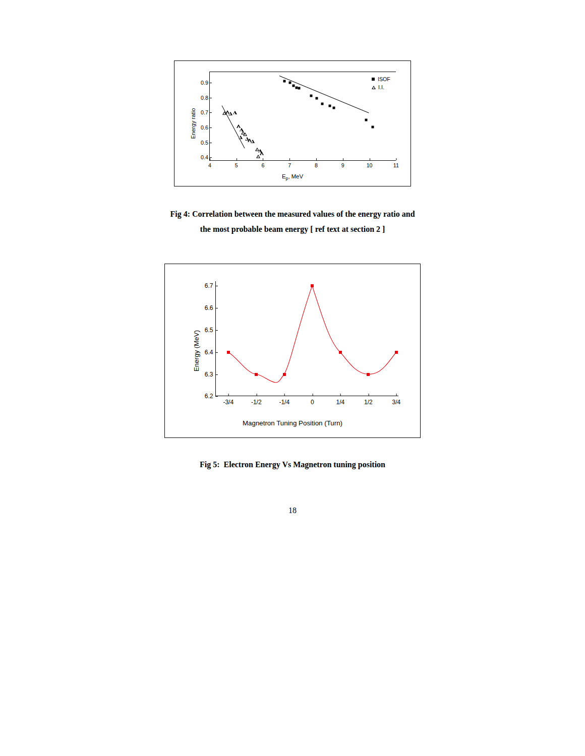Energy ratio
Ep, MeV
0.9
0.8
0.7
0.6
0.5
0.4
4
5
6
7
8
9
10
11
ISOF
I.I.
Fig 4: Correlation between the measured values of the energy ratio and
the most probable beam energy [ ref text at section 2 ]
Energy (MeV)
Magnetron Tuning Position (Turn)
6.7
6.6
6.5
6.4
6.3
6.2
-3/4
-1/2
-1/4
0
1/4
1/2
3/4
Fig 5: Electron Energy Vs Magnetron tuning position
18